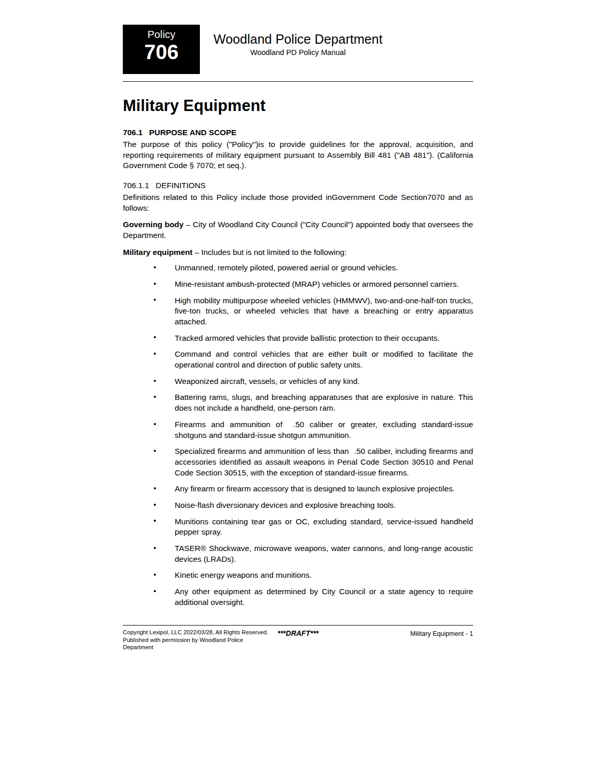Policy
706
Woodland Police Department
Woodland PD Policy Manual
Military Equipment
706.1 PURPOSE AND SCOPE
The purpose of this policy ("Policy")is to provide guidelines for the approval, acquisition, and reporting requirements of military equipment pursuant to Assembly Bill 481 ("AB 481"). (California Government Code § 7070; et seq.).
706.1.1 DEFINITIONS
Definitions related to this Policy include those provided inGovernment Code Section7070 and as follows:
Governing body – City of Woodland City Council ("City Council") appointed body that oversees the Department.
Military equipment – Includes but is not limited to the following:
Unmanned, remotely piloted, powered aerial or ground vehicles.
Mine-resistant ambush-protected (MRAP) vehicles or armored personnel carriers.
High mobility multipurpose wheeled vehicles (HMMWV), two-and-one-half-ton trucks, five-ton trucks, or wheeled vehicles that have a breaching or entry apparatus attached.
Tracked armored vehicles that provide ballistic protection to their occupants.
Command and control vehicles that are either built or modified to facilitate the operational control and direction of public safety units.
Weaponized aircraft, vessels, or vehicles of any kind.
Battering rams, slugs, and breaching apparatuses that are explosive in nature. This does not include a handheld, one-person ram.
Firearms and ammunition of .50 caliber or greater, excluding standard-issue shotguns and standard-issue shotgun ammunition.
Specialized firearms and ammunition of less than .50 caliber, including firearms and accessories identified as assault weapons in Penal Code Section 30510 and Penal Code Section 30515, with the exception of standard-issue firearms.
Any firearm or firearm accessory that is designed to launch explosive projectiles.
Noise-flash diversionary devices and explosive breaching tools.
Munitions containing tear gas or OC, excluding standard, service-issued handheld pepper spray.
TASER® Shockwave, microwave weapons, water cannons, and long-range acoustic devices (LRADs).
Kinetic energy weapons and munitions.
Any other equipment as determined by City Council or a state agency to require additional oversight.
Copyright Lexipol, LLC 2022/03/28, All Rights Reserved.
Published with permission by Woodland Police Department
***DRAFT***
Military Equipment - 1